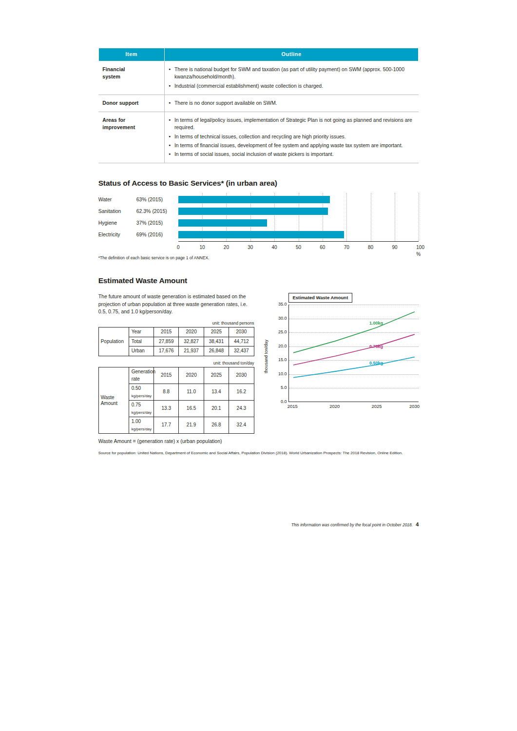| Item | Outline |
| --- | --- |
| Financial system | There is national budget for SWM and taxation (as part of utility payment) on SWM (approx. 500-1000 kwanza/household/month). Industrial (commercial establishment) waste collection is charged. |
| Donor support | There is no donor support available on SWM. |
| Areas for improvement | In terms of legal/policy issues, implementation of Strategic Plan is not going as planned and revisions are required. In terms of technical issues, collection and recycling are high priority issues. In terms of financial issues, development of fee system and applying waste tax system are important. In terms of social issues, social inclusion of waste pickers is important. |
Status of Access to Basic Services* (in urban area)
Water
63% (2015)
Sanitation
62.3% (2015)
Hygiene
37% (2015)
Electricity
69% (2016)
0 10 20 30 40 50 60 70 80 90 100 %
*The definition of each basic service is on page 1 of ANNEX.
Estimated Waste Amount
The future amount of waste generation is estimated based on the projection of urban population at three waste generation rates, i.e. 0.5, 0.75, and 1.0 kg/person/day.
unit: thousand persons
| Population | Year | 2015 | 2020 | 2025 | 2030 |
| Total | 27,859 | 32,827 | 38,431 | 44,712 |
| Urban | 17,676 | 21,937 | 26,848 | 32,437 |
unit: thousand ton/day
| Waste Amount | Generation rate | 2015 | 2020 | 2025 | 2030 |
| 0.50 kg/pers/day | 8.8 | 11.0 | 13.4 | 16.2 |
| 0.75 kg/pers/day | 13.3 | 16.5 | 20.1 | 24.3 |
| 1.00 kg/pers/day | 17.7 | 21.9 | 26.8 | 32.4 |
Waste Amount = (generation rate) x (urban population)
Estimated Waste Amount
thousand ton/day
35.0 30.0 25.0 20.0 15.0 10.0 5.0 0.0
1.00 kg : 17.7, 21.9, 26.8, 32.4 (y = 200 - v/35*200) 1.00kg 0.75kg 0.50kg
2015 2020 2025 2030
Source for population: United Nations, Department of Economic and Social Affairs, Population Division (2018). World Urbanization Prospects: The 2018 Revision, Online Edition.
This information was confirmed by the focal point in October 2018.4